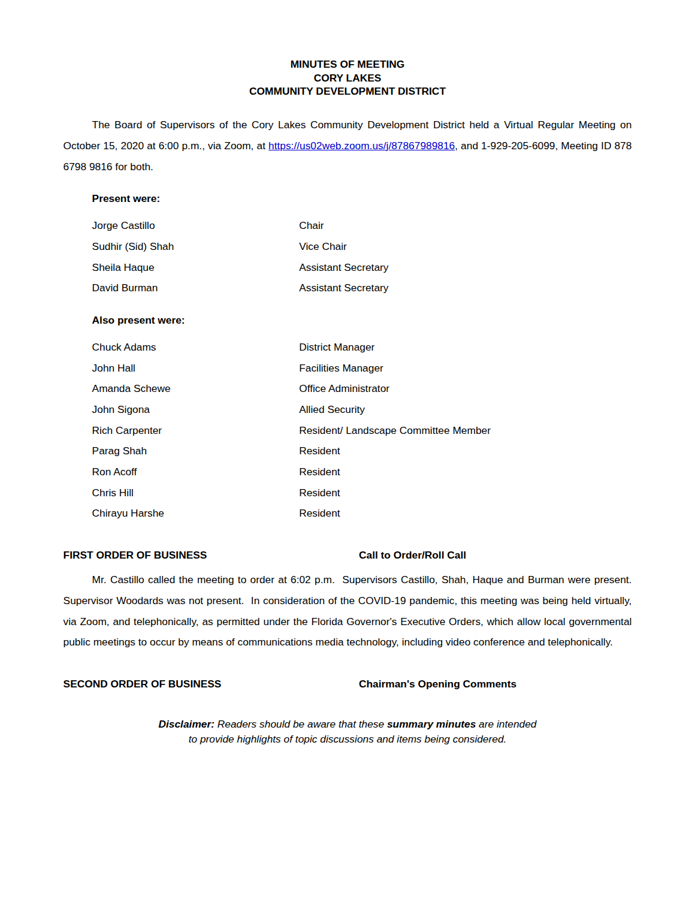MINUTES OF MEETING
CORY LAKES
COMMUNITY DEVELOPMENT DISTRICT
The Board of Supervisors of the Cory Lakes Community Development District held a Virtual Regular Meeting on October 15, 2020 at 6:00 p.m., via Zoom, at https://us02web.zoom.us/j/87867989816, and 1-929-205-6099, Meeting ID 878 6798 9816 for both.
Present were:
| Jorge Castillo | Chair |
| Sudhir (Sid) Shah | Vice Chair |
| Sheila Haque | Assistant Secretary |
| David Burman | Assistant Secretary |
Also present were:
| Chuck Adams | District Manager |
| John Hall | Facilities Manager |
| Amanda Schewe | Office Administrator |
| John Sigona | Allied Security |
| Rich Carpenter | Resident/ Landscape Committee Member |
| Parag Shah | Resident |
| Ron Acoff | Resident |
| Chris Hill | Resident |
| Chirayu Harshe | Resident |
FIRST ORDER OF BUSINESS
Call to Order/Roll Call
Mr. Castillo called the meeting to order at 6:02 p.m. Supervisors Castillo, Shah, Haque and Burman were present. Supervisor Woodards was not present. In consideration of the COVID-19 pandemic, this meeting was being held virtually, via Zoom, and telephonically, as permitted under the Florida Governor's Executive Orders, which allow local governmental public meetings to occur by means of communications media technology, including video conference and telephonically.
SECOND ORDER OF BUSINESS
Chairman's Opening Comments
Disclaimer: Readers should be aware that these summary minutes are intended
to provide highlights of topic discussions and items being considered.